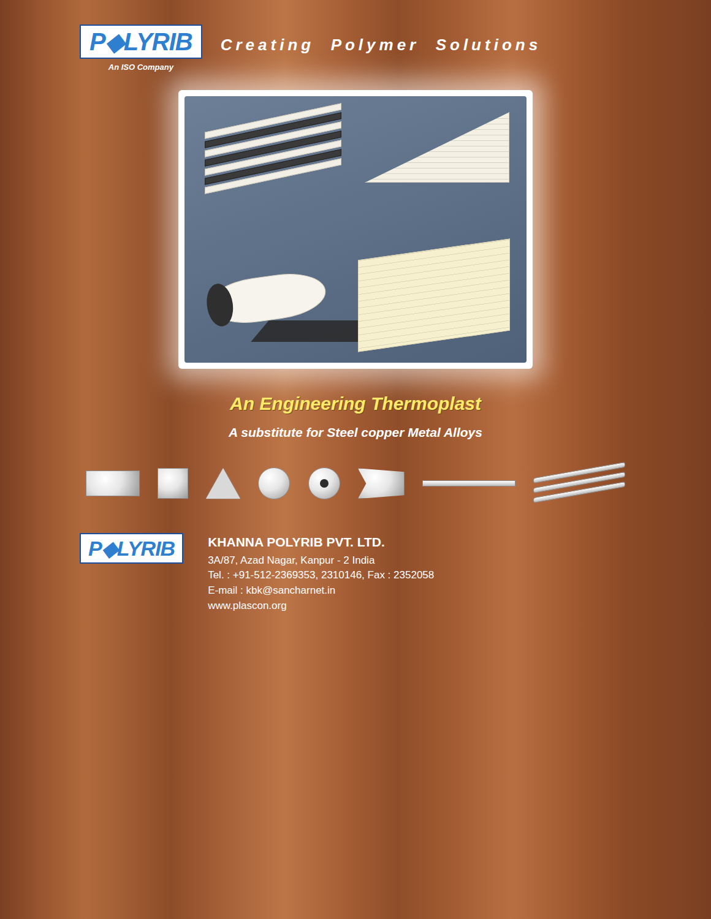P◆LYRIB
An ISO Company
Creating Polymer Solutions
An Engineering Thermoplast
A substitute for Steel copper Metal Alloys
P◆LYRIB
KHANNA POLYRIB PVT. LTD.
3A/87, Azad Nagar, Kanpur - 2 India
Tel. : +91-512-2369353, 2310146, Fax : 2352058
E-mail : kbk@sancharnet.in
www.plascon.org